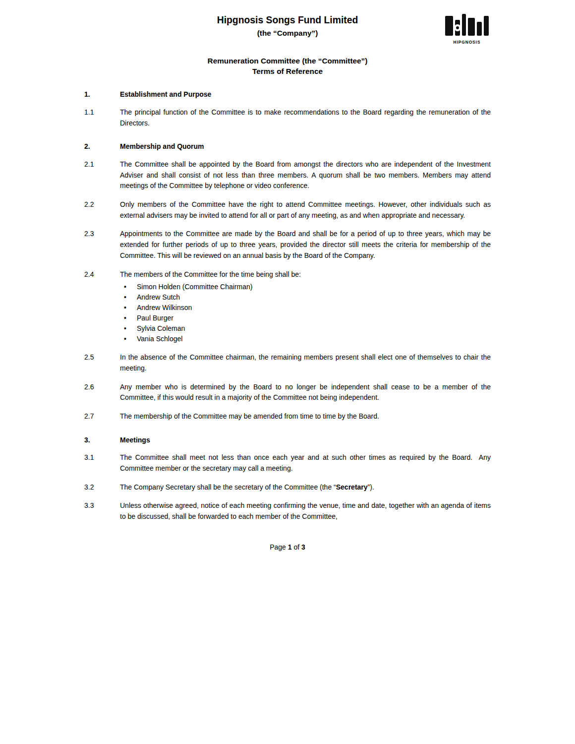HIPGNOSIS
Hipgnosis Songs Fund Limited
(the “Company”)
Remuneration Committee (the “Committee”) Terms of Reference
1.
Establishment and Purpose
1.1
The principal function of the Committee is to make recommendations to the Board regarding the remuneration of the Directors.
2.
Membership and Quorum
2.1
The Committee shall be appointed by the Board from amongst the directors who are independent of the Investment Adviser and shall consist of not less than three members. A quorum shall be two members. Members may attend meetings of the Committee by telephone or video conference.
2.2
Only members of the Committee have the right to attend Committee meetings. However, other individuals such as external advisers may be invited to attend for all or part of any meeting, as and when appropriate and necessary.
2.3
Appointments to the Committee are made by the Board and shall be for a period of up to three years, which may be extended for further periods of up to three years, provided the director still meets the criteria for membership of the Committee. This will be reviewed on an annual basis by the Board of the Company.
2.4
The members of the Committee for the time being shall be:
Simon Holden (Committee Chairman)
Andrew Sutch
Andrew Wilkinson
Paul Burger
Sylvia Coleman
Vania Schlogel
2.5
In the absence of the Committee chairman, the remaining members present shall elect one of themselves to chair the meeting.
2.6
Any member who is determined by the Board to no longer be independent shall cease to be a member of the Committee, if this would result in a majority of the Committee not being independent.
2.7
The membership of the Committee may be amended from time to time by the Board.
3.
Meetings
3.1
The Committee shall meet not less than once each year and at such other times as required by the Board. Any Committee member or the secretary may call a meeting.
3.2
The Company Secretary shall be the secretary of the Committee (the “Secretary”).
3.3
Unless otherwise agreed, notice of each meeting confirming the venue, time and date, together with an agenda of items to be discussed, shall be forwarded to each member of the Committee,
Page 1 of 3